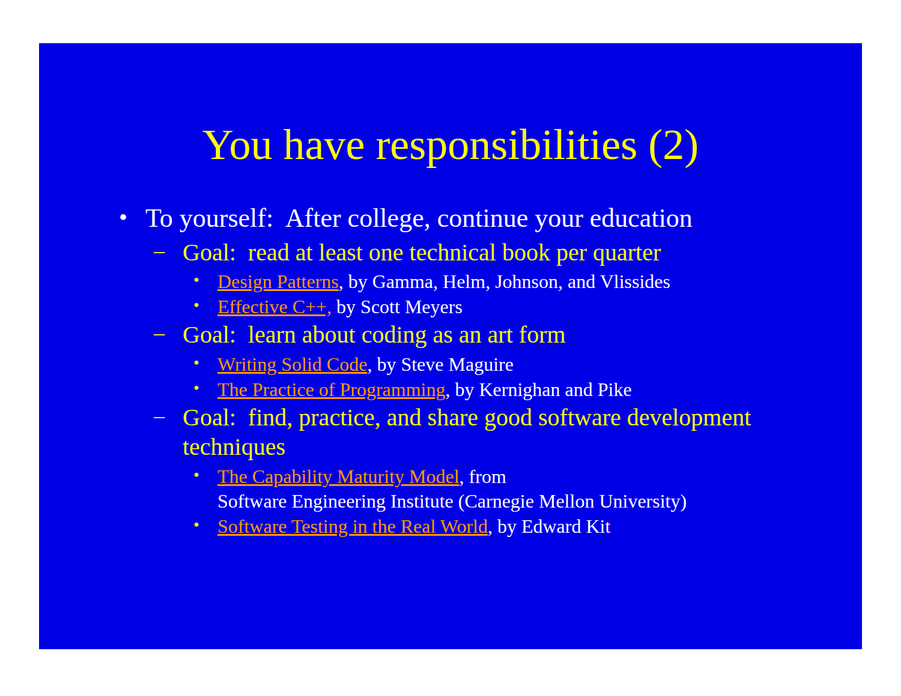You have responsibilities (2)
• To yourself: After college, continue your education
– Goal: read at least one technical book per quarter
•Design Patterns, by Gamma, Helm, Johnson, and Vlissides
•Effective C++, by Scott Meyers
– Goal: learn about coding as an art form
•Writing Solid Code, by Steve Maguire
•The Practice of Programming, by Kernighan and Pike
– Goal: find, practice, and share good software development techniques
•The Capability Maturity Model, from
Software Engineering Institute (Carnegie Mellon University)
•Software Testing in the Real World, by Edward Kit
Copyright 2001, Matthew Von-Maszewski